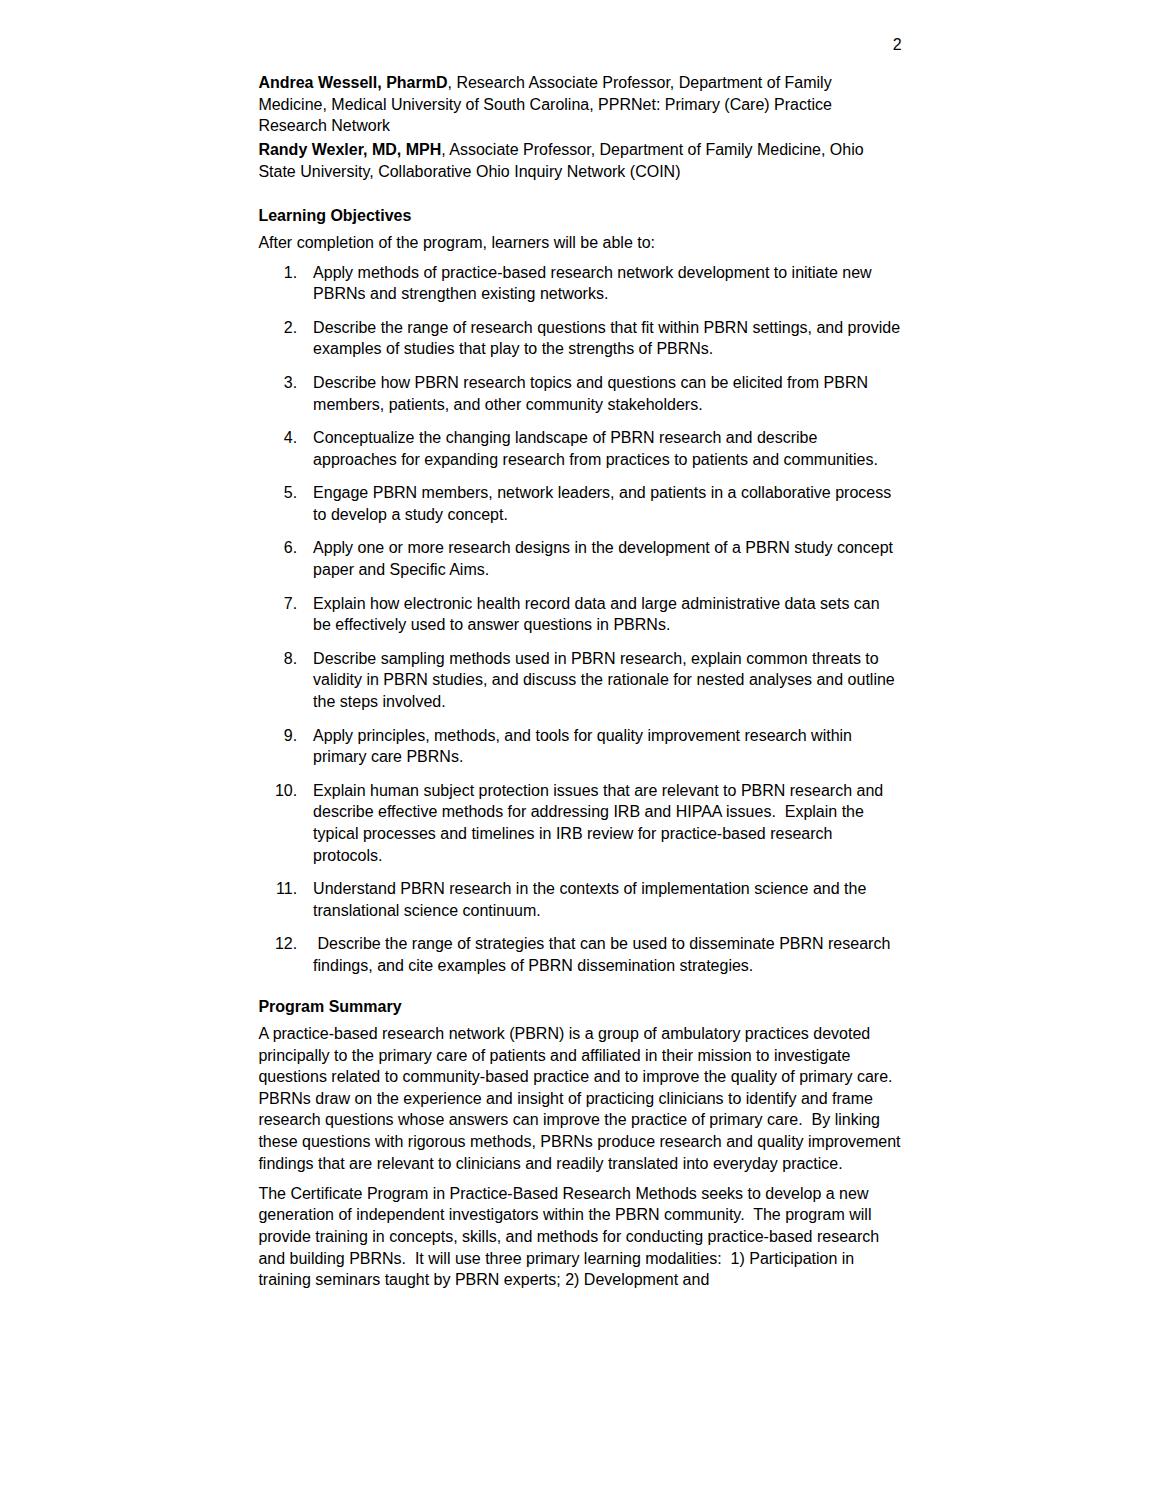2
Andrea Wessell, PharmD, Research Associate Professor, Department of Family Medicine, Medical University of South Carolina, PPRNet: Primary (Care) Practice Research Network
Randy Wexler, MD, MPH, Associate Professor, Department of Family Medicine, Ohio State University, Collaborative Ohio Inquiry Network (COIN)
Learning Objectives
After completion of the program, learners will be able to:
Apply methods of practice-based research network development to initiate new PBRNs and strengthen existing networks.
Describe the range of research questions that fit within PBRN settings, and provide examples of studies that play to the strengths of PBRNs.
Describe how PBRN research topics and questions can be elicited from PBRN members, patients, and other community stakeholders.
Conceptualize the changing landscape of PBRN research and describe approaches for expanding research from practices to patients and communities.
Engage PBRN members, network leaders, and patients in a collaborative process to develop a study concept.
Apply one or more research designs in the development of a PBRN study concept paper and Specific Aims.
Explain how electronic health record data and large administrative data sets can be effectively used to answer questions in PBRNs.
Describe sampling methods used in PBRN research, explain common threats to validity in PBRN studies, and discuss the rationale for nested analyses and outline the steps involved.
Apply principles, methods, and tools for quality improvement research within primary care PBRNs.
Explain human subject protection issues that are relevant to PBRN research and describe effective methods for addressing IRB and HIPAA issues. Explain the typical processes and timelines in IRB review for practice-based research protocols.
Understand PBRN research in the contexts of implementation science and the translational science continuum.
Describe the range of strategies that can be used to disseminate PBRN research findings, and cite examples of PBRN dissemination strategies.
Program Summary
A practice-based research network (PBRN) is a group of ambulatory practices devoted principally to the primary care of patients and affiliated in their mission to investigate questions related to community-based practice and to improve the quality of primary care. PBRNs draw on the experience and insight of practicing clinicians to identify and frame research questions whose answers can improve the practice of primary care. By linking these questions with rigorous methods, PBRNs produce research and quality improvement findings that are relevant to clinicians and readily translated into everyday practice.
The Certificate Program in Practice-Based Research Methods seeks to develop a new generation of independent investigators within the PBRN community. The program will provide training in concepts, skills, and methods for conducting practice-based research and building PBRNs. It will use three primary learning modalities: 1) Participation in training seminars taught by PBRN experts; 2) Development and